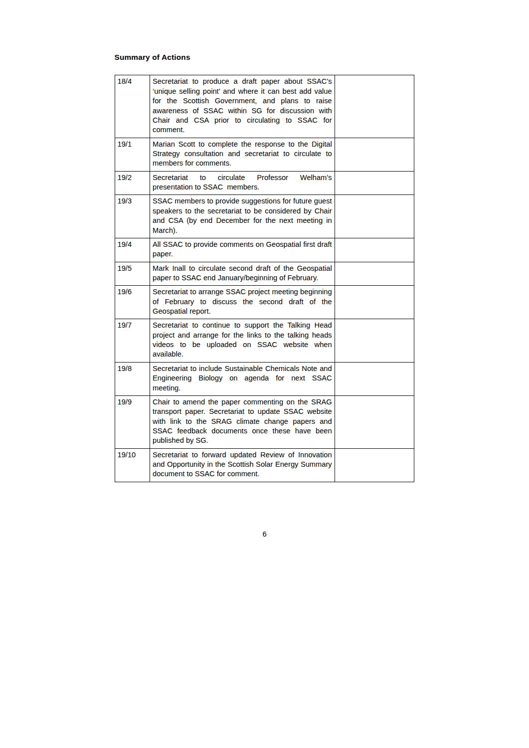Summary of Actions
| 18/4 | Secretariat to produce a draft paper about SSAC’s ‘unique selling point’ and where it can best add value for the Scottish Government, and plans to raise awareness of SSAC within SG for discussion with Chair and CSA prior to circulating to SSAC for comment. | |
| 19/1 | Marian Scott to complete the response to the Digital Strategy consultation and secretariat to circulate to members for comments. | |
| 19/2 | Secretariat to circulate Professor Welham’s presentation to SSAC members. | |
| 19/3 | SSAC members to provide suggestions for future guest speakers to the secretariat to be considered by Chair and CSA (by end December for the next meeting in March). | |
| 19/4 | All SSAC to provide comments on Geospatial first draft paper. | |
| 19/5 | Mark Inall to circulate second draft of the Geospatial paper to SSAC end January/beginning of February. | |
| 19/6 | Secretariat to arrange SSAC project meeting beginning of February to discuss the second draft of the Geospatial report. | |
| 19/7 | Secretariat to continue to support the Talking Head project and arrange for the links to the talking heads videos to be uploaded on SSAC website when available. | |
| 19/8 | Secretariat to include Sustainable Chemicals Note and Engineering Biology on agenda for next SSAC meeting. | |
| 19/9 | Chair to amend the paper commenting on the SRAG transport paper. Secretariat to update SSAC website with link to the SRAG climate change papers and SSAC feedback documents once these have been published by SG. | |
| 19/10 | Secretariat to forward updated Review of Innovation and Opportunity in the Scottish Solar Energy Summary document to SSAC for comment. | |
6